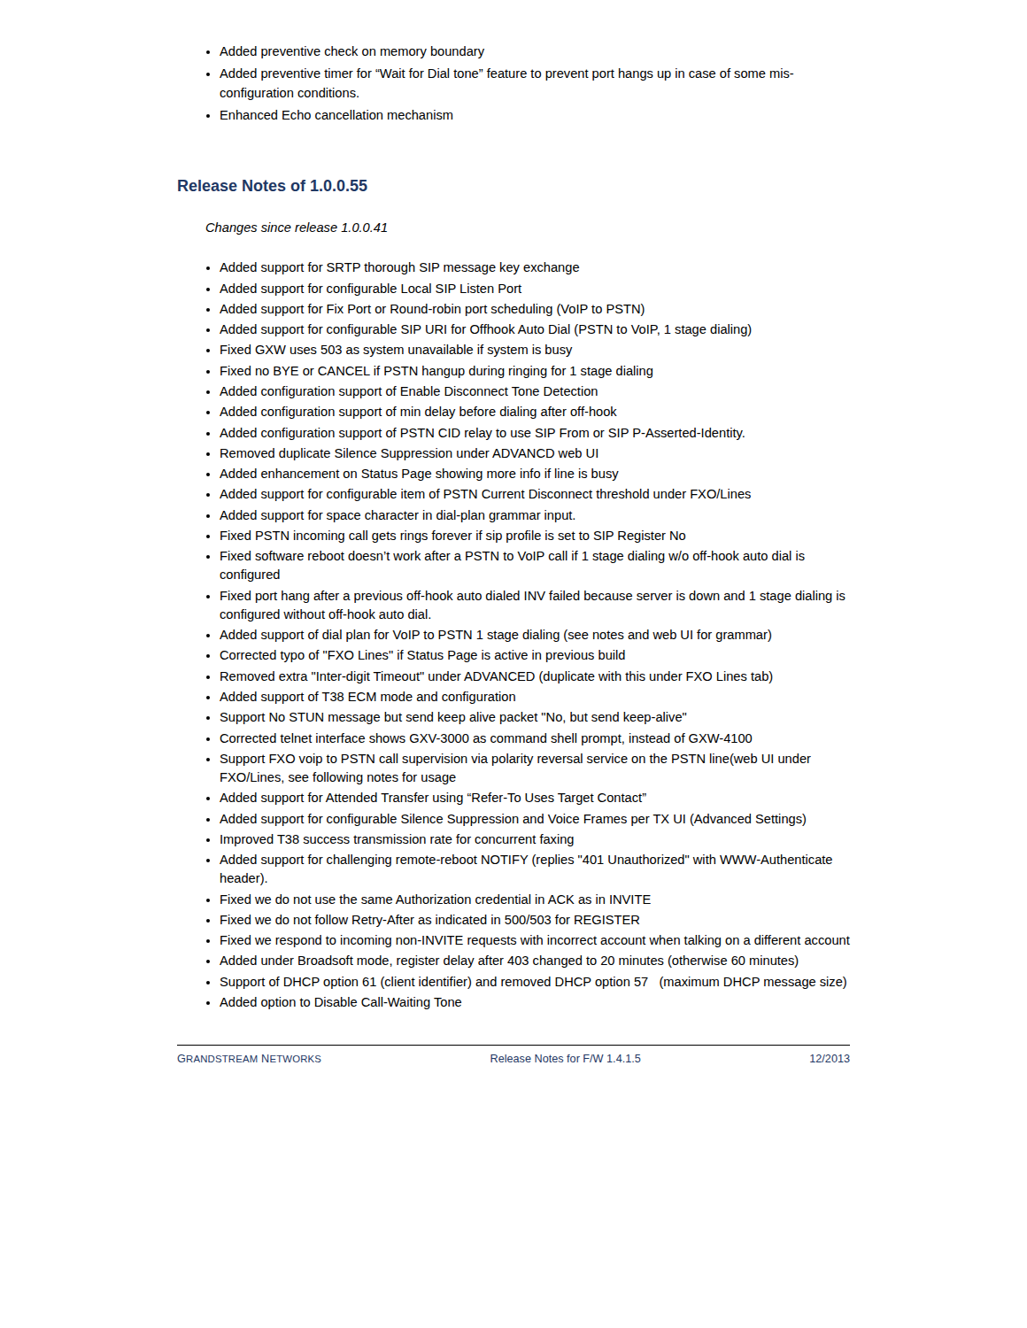Added preventive check on memory boundary
Added preventive timer for “Wait for Dial tone” feature to prevent port hangs up in case of some mis-configuration conditions.
Enhanced Echo cancellation mechanism
Release Notes of 1.0.0.55
Changes since release 1.0.0.41
Added support for SRTP thorough SIP message key exchange
Added support for configurable Local SIP Listen Port
Added support for Fix Port or Round-robin port scheduling (VoIP to PSTN)
Added support for configurable SIP URI for Offhook Auto Dial (PSTN to VoIP, 1 stage dialing)
Fixed GXW uses 503 as system unavailable if system is busy
Fixed no BYE or CANCEL if PSTN hangup during ringing for 1 stage dialing
Added configuration support of Enable Disconnect Tone Detection
Added configuration support of min delay before dialing after off-hook
Added configuration support of PSTN CID relay to use SIP From or SIP P-Asserted-Identity.
Removed duplicate Silence Suppression under ADVANCD web UI
Added enhancement on Status Page showing more info if line is busy
Added support for configurable item of PSTN Current Disconnect threshold under FXO/Lines
Added support for space character in dial-plan grammar input.
Fixed PSTN incoming call gets rings forever if sip profile is set to SIP Register No
Fixed software reboot doesn’t work after a PSTN to VoIP call if 1 stage dialing w/o off-hook auto dial is configured
Fixed port hang after a previous off-hook auto dialed INV failed because server is down and 1 stage dialing is configured without off-hook auto dial.
Added support of dial plan for VoIP to PSTN 1 stage dialing (see notes and web UI for grammar)
Corrected typo of "FXO Lines" if Status Page is active in previous build
Removed extra "Inter-digit Timeout" under ADVANCED (duplicate with this under FXO Lines tab)
Added support of T38 ECM mode and configuration
Support No STUN message but send keep alive packet "No, but send keep-alive"
Corrected telnet interface shows GXV-3000 as command shell prompt, instead of GXW-4100
Support FXO voip to PSTN call supervision via polarity reversal service on the PSTN line(web UI under FXO/Lines, see following notes for usage
Added support for Attended Transfer using “Refer-To Uses Target Contact”
Added support for configurable Silence Suppression and Voice Frames per TX UI (Advanced Settings)
Improved T38 success transmission rate for concurrent faxing
Added support for challenging remote-reboot NOTIFY (replies "401 Unauthorized" with WWW-Authenticate header).
Fixed we do not use the same Authorization credential in ACK as in INVITE
Fixed we do not follow Retry-After as indicated in 500/503 for REGISTER
Fixed we respond to incoming non-INVITE requests with incorrect account when talking on a different account
Added under Broadsoft mode, register delay after 403 changed to 20 minutes (otherwise 60 minutes)
Support of DHCP option 61 (client identifier) and removed DHCP option 57 (maximum DHCP message size)
Added option to Disable Call-Waiting Tone
GRANDSTREAM NETWORKS Release Notes for F/W 1.4.1.5 12/2013